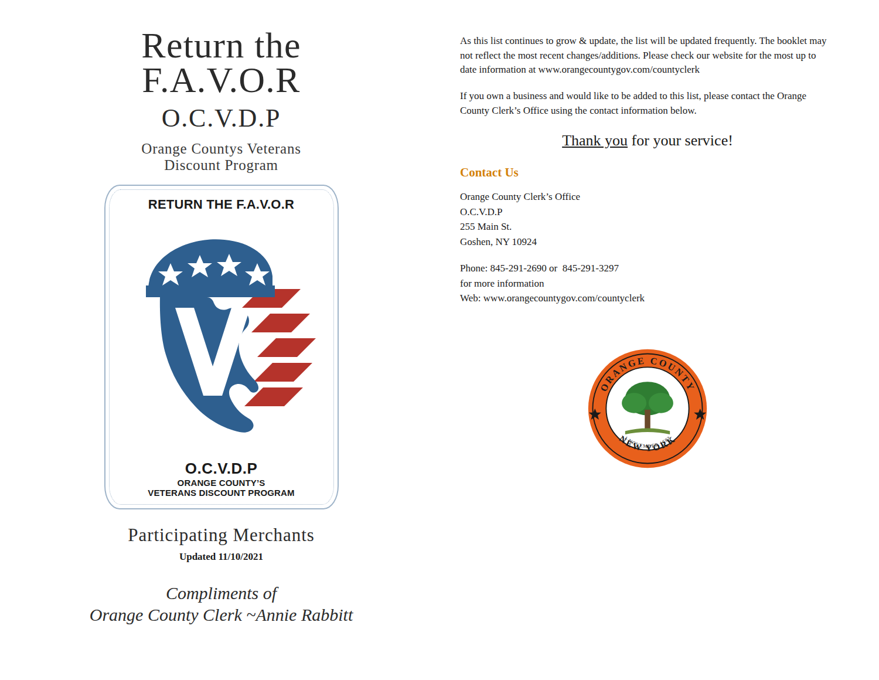Return theF.A.V.O.R
O.C.V.D.P
Orange Countys Veterans
Discount Program
RETURN THE F.A.V.O.R
O.C.V.D.P ORANGE COUNTY’S VETERANS DISCOUNT PROGRAM
Participating Merchants
Updated 11/10/2021
Compliments of
Orange County Clerk ~Annie Rabbitt
As this list continues to grow & update, the list will be updated frequently. The booklet may not reflect the most recent changes/additions. Please check our website for the most up to date information at www.orangecountygov.com/countyclerk
If you own a business and would like to be added to this list, please contact the Orange County Clerk’s Office using the contact information below.
Thank you for your service!
Contact Us
Orange County Clerk’s Office
O.C.V.D.P
255 Main St.
Goshen, NY 10924
Phone: 845-291-2690 or 845-291-3297
for more information
Web: www.orangecountygov.com/countyclerk
ORANGE COUNTY NEW YORK 1 NOVEMBER 1683